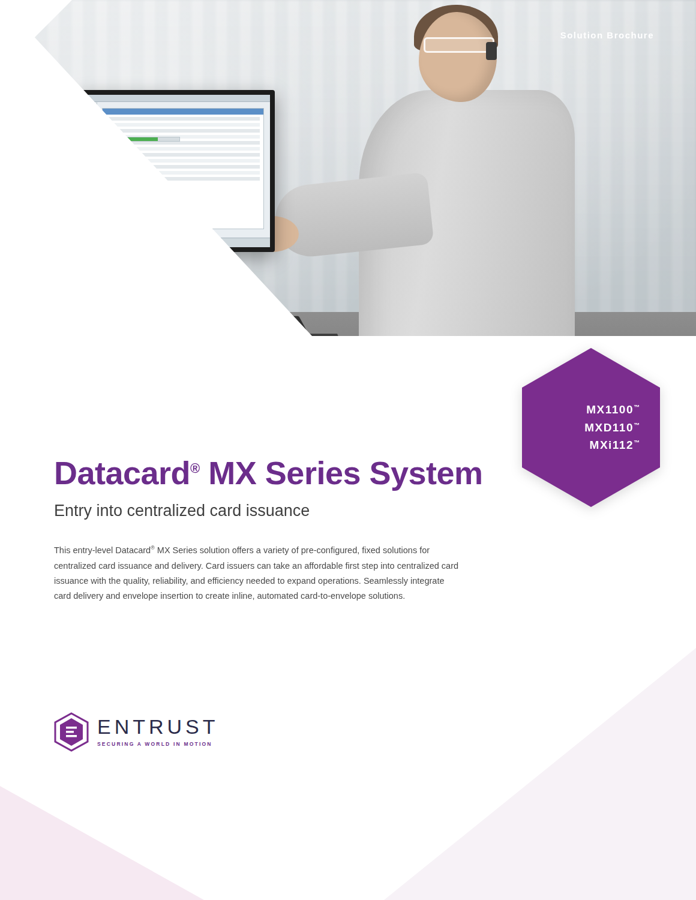Solution Brochure
MX1100™ MXD110™ MXi112™
Datacard® MX Series System
Entry into centralized card issuance
This entry-level Datacard® MX Series solution offers a variety of pre-configured, fixed solutions for centralized card issuance and delivery. Card issuers can take an affordable first step into centralized card issuance with the quality, reliability, and efficiency needed to expand operations. Seamlessly integrate card delivery and envelope insertion to create inline, automated card-to-envelope solutions.
ENTRUST
SECURING A WORLD IN MOTION